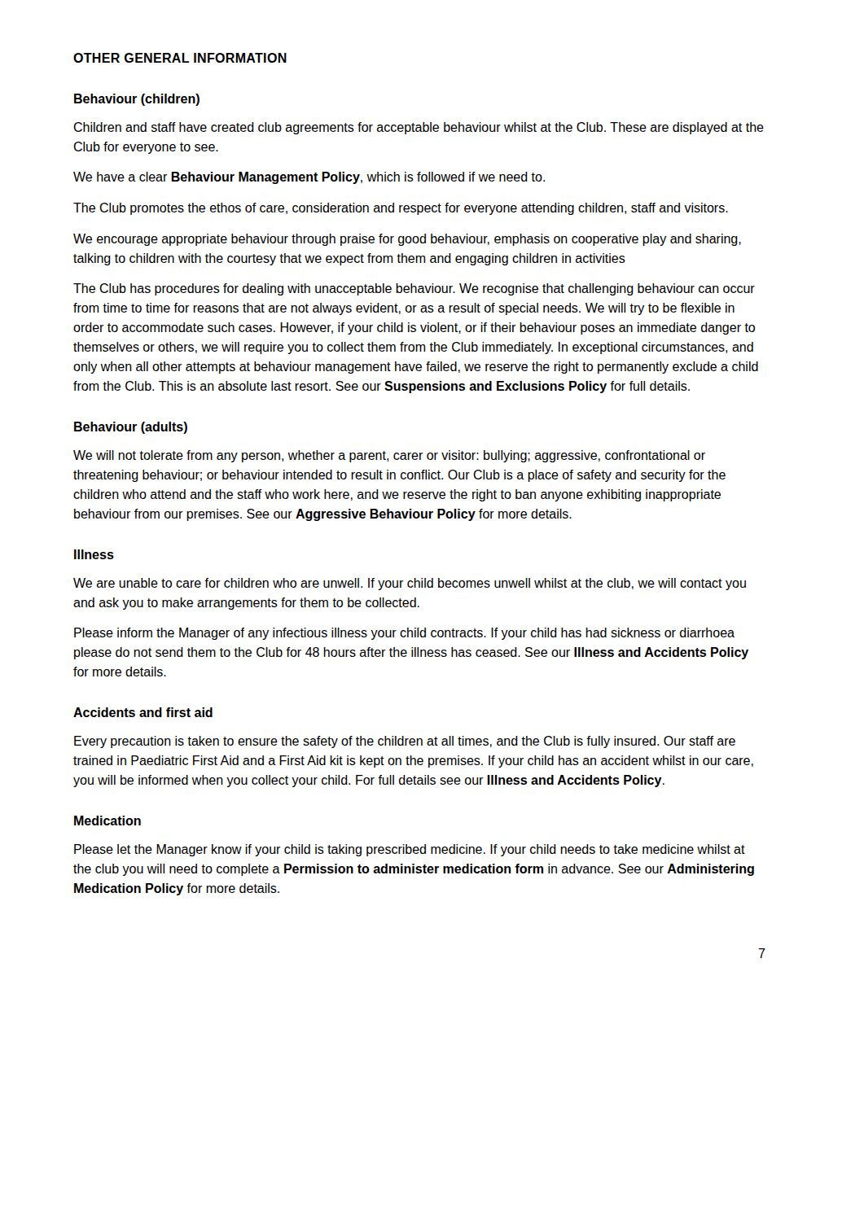OTHER GENERAL INFORMATION
Behaviour (children)
Children and staff have created club agreements for acceptable behaviour whilst at the Club. These are displayed at the Club for everyone to see.
We have a clear Behaviour Management Policy, which is followed if we need to.
The Club promotes the ethos of care, consideration and respect for everyone attending children, staff and visitors.
We encourage appropriate behaviour through praise for good behaviour, emphasis on cooperative play and sharing, talking to children with the courtesy that we expect from them and engaging children in activities
The Club has procedures for dealing with unacceptable behaviour. We recognise that challenging behaviour can occur from time to time for reasons that are not always evident, or as a result of special needs. We will try to be flexible in order to accommodate such cases. However, if your child is violent, or if their behaviour poses an immediate danger to themselves or others, we will require you to collect them from the Club immediately. In exceptional circumstances, and only when all other attempts at behaviour management have failed, we reserve the right to permanently exclude a child from the Club. This is an absolute last resort. See our Suspensions and Exclusions Policy for full details.
Behaviour (adults)
We will not tolerate from any person, whether a parent, carer or visitor: bullying; aggressive, confrontational or threatening behaviour; or behaviour intended to result in conflict. Our Club is a place of safety and security for the children who attend and the staff who work here, and we reserve the right to ban anyone exhibiting inappropriate behaviour from our premises. See our Aggressive Behaviour Policy for more details.
Illness
We are unable to care for children who are unwell. If your child becomes unwell whilst at the club, we will contact you and ask you to make arrangements for them to be collected.
Please inform the Manager of any infectious illness your child contracts. If your child has had sickness or diarrhoea please do not send them to the Club for 48 hours after the illness has ceased. See our Illness and Accidents Policy for more details.
Accidents and first aid
Every precaution is taken to ensure the safety of the children at all times, and the Club is fully insured. Our staff are trained in Paediatric First Aid and a First Aid kit is kept on the premises. If your child has an accident whilst in our care, you will be informed when you collect your child. For full details see our Illness and Accidents Policy.
Medication
Please let the Manager know if your child is taking prescribed medicine. If your child needs to take medicine whilst at the club you will need to complete a Permission to administer medication form in advance. See our Administering Medication Policy for more details.
7